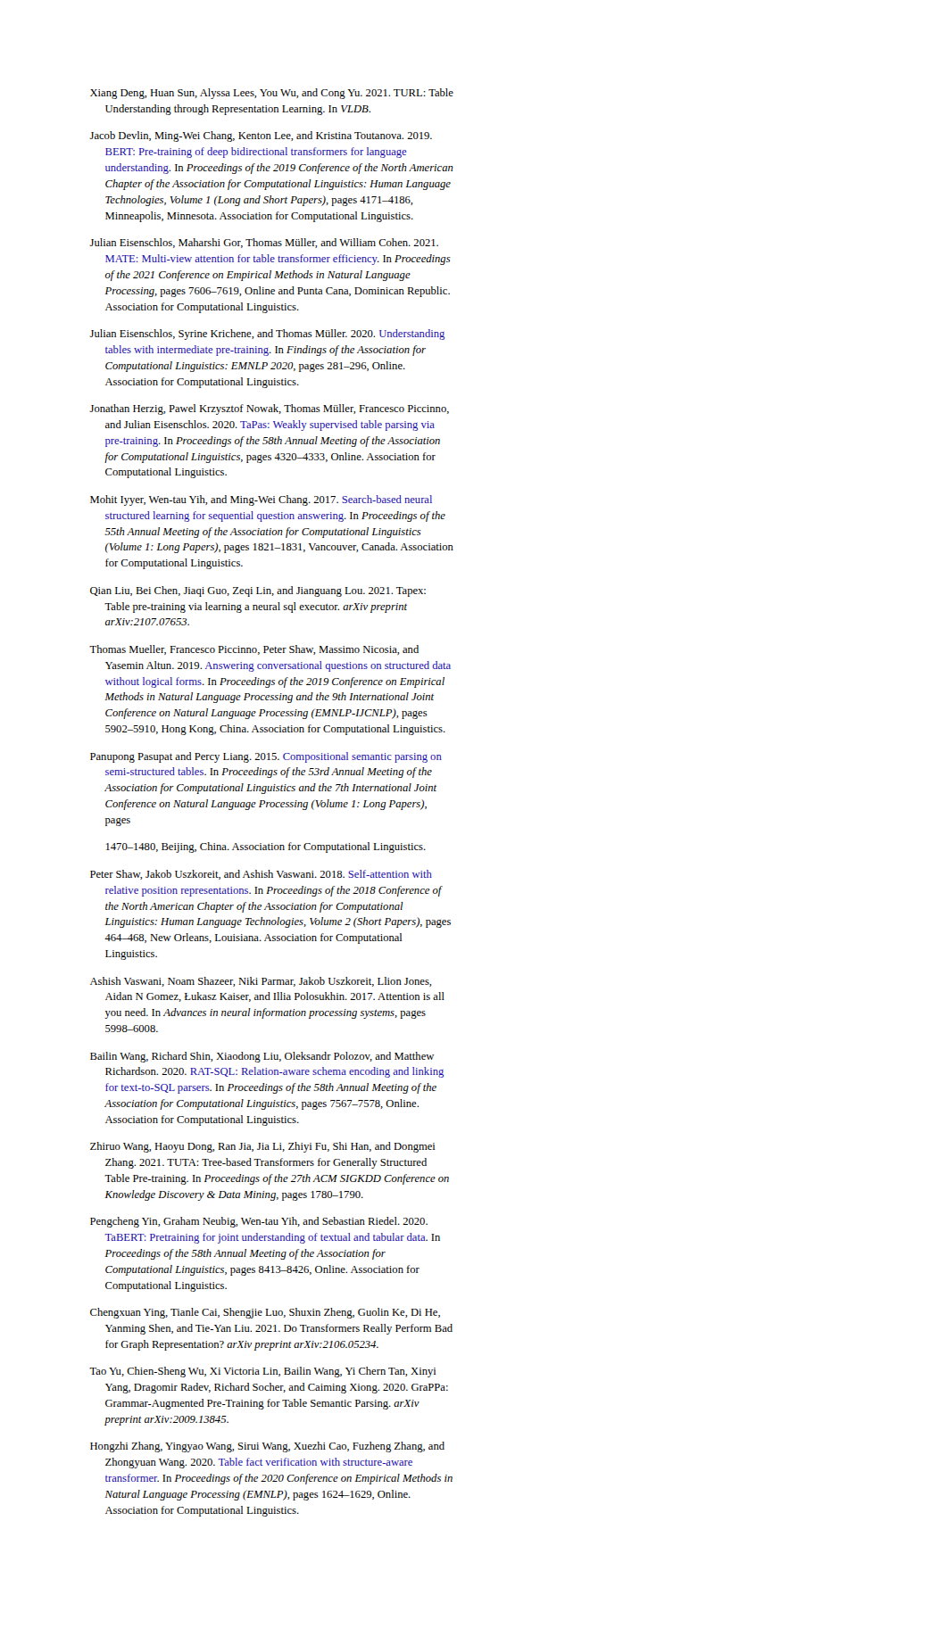Xiang Deng, Huan Sun, Alyssa Lees, You Wu, and Cong Yu. 2021. TURL: Table Understanding through Representation Learning. In VLDB.
Jacob Devlin, Ming-Wei Chang, Kenton Lee, and Kristina Toutanova. 2019. BERT: Pre-training of deep bidirectional transformers for language understanding. In Proceedings of the 2019 Conference of the North American Chapter of the Association for Computational Linguistics: Human Language Technologies, Volume 1 (Long and Short Papers), pages 4171–4186, Minneapolis, Minnesota. Association for Computational Linguistics.
Julian Eisenschlos, Maharshi Gor, Thomas Müller, and William Cohen. 2021. MATE: Multi-view attention for table transformer efficiency. In Proceedings of the 2021 Conference on Empirical Methods in Natural Language Processing, pages 7606–7619, Online and Punta Cana, Dominican Republic. Association for Computational Linguistics.
Julian Eisenschlos, Syrine Krichene, and Thomas Müller. 2020. Understanding tables with intermediate pre-training. In Findings of the Association for Computational Linguistics: EMNLP 2020, pages 281–296, Online. Association for Computational Linguistics.
Jonathan Herzig, Pawel Krzysztof Nowak, Thomas Müller, Francesco Piccinno, and Julian Eisenschlos. 2020. TaPas: Weakly supervised table parsing via pre-training. In Proceedings of the 58th Annual Meeting of the Association for Computational Linguistics, pages 4320–4333, Online. Association for Computational Linguistics.
Mohit Iyyer, Wen-tau Yih, and Ming-Wei Chang. 2017. Search-based neural structured learning for sequential question answering. In Proceedings of the 55th Annual Meeting of the Association for Computational Linguistics (Volume 1: Long Papers), pages 1821–1831, Vancouver, Canada. Association for Computational Linguistics.
Qian Liu, Bei Chen, Jiaqi Guo, Zeqi Lin, and Jianguang Lou. 2021. Tapex: Table pre-training via learning a neural sql executor. arXiv preprint arXiv:2107.07653.
Thomas Mueller, Francesco Piccinno, Peter Shaw, Massimo Nicosia, and Yasemin Altun. 2019. Answering conversational questions on structured data without logical forms. In Proceedings of the 2019 Conference on Empirical Methods in Natural Language Processing and the 9th International Joint Conference on Natural Language Processing (EMNLP-IJCNLP), pages 5902–5910, Hong Kong, China. Association for Computational Linguistics.
Panupong Pasupat and Percy Liang. 2015. Compositional semantic parsing on semi-structured tables. In Proceedings of the 53rd Annual Meeting of the Association for Computational Linguistics and the 7th International Joint Conference on Natural Language Processing (Volume 1: Long Papers), pages
1470–1480, Beijing, China. Association for Computational Linguistics.
Peter Shaw, Jakob Uszkoreit, and Ashish Vaswani. 2018. Self-attention with relative position representations. In Proceedings of the 2018 Conference of the North American Chapter of the Association for Computational Linguistics: Human Language Technologies, Volume 2 (Short Papers), pages 464–468, New Orleans, Louisiana. Association for Computational Linguistics.
Ashish Vaswani, Noam Shazeer, Niki Parmar, Jakob Uszkoreit, Llion Jones, Aidan N Gomez, Łukasz Kaiser, and Illia Polosukhin. 2017. Attention is all you need. In Advances in neural information processing systems, pages 5998–6008.
Bailin Wang, Richard Shin, Xiaodong Liu, Oleksandr Polozov, and Matthew Richardson. 2020. RAT-SQL: Relation-aware schema encoding and linking for text-to-SQL parsers. In Proceedings of the 58th Annual Meeting of the Association for Computational Linguistics, pages 7567–7578, Online. Association for Computational Linguistics.
Zhiruo Wang, Haoyu Dong, Ran Jia, Jia Li, Zhiyi Fu, Shi Han, and Dongmei Zhang. 2021. TUTA: Tree-based Transformers for Generally Structured Table Pre-training. In Proceedings of the 27th ACM SIGKDD Conference on Knowledge Discovery & Data Mining, pages 1780–1790.
Pengcheng Yin, Graham Neubig, Wen-tau Yih, and Sebastian Riedel. 2020. TaBERT: Pretraining for joint understanding of textual and tabular data. In Proceedings of the 58th Annual Meeting of the Association for Computational Linguistics, pages 8413–8426, Online. Association for Computational Linguistics.
Chengxuan Ying, Tianle Cai, Shengjie Luo, Shuxin Zheng, Guolin Ke, Di He, Yanming Shen, and Tie-Yan Liu. 2021. Do Transformers Really Perform Bad for Graph Representation? arXiv preprint arXiv:2106.05234.
Tao Yu, Chien-Sheng Wu, Xi Victoria Lin, Bailin Wang, Yi Chern Tan, Xinyi Yang, Dragomir Radev, Richard Socher, and Caiming Xiong. 2020. GraPPa: Grammar-Augmented Pre-Training for Table Semantic Parsing. arXiv preprint arXiv:2009.13845.
Hongzhi Zhang, Yingyao Wang, Sirui Wang, Xuezhi Cao, Fuzheng Zhang, and Zhongyuan Wang. 2020. Table fact verification with structure-aware transformer. In Proceedings of the 2020 Conference on Empirical Methods in Natural Language Processing (EMNLP), pages 1624–1629, Online. Association for Computational Linguistics.